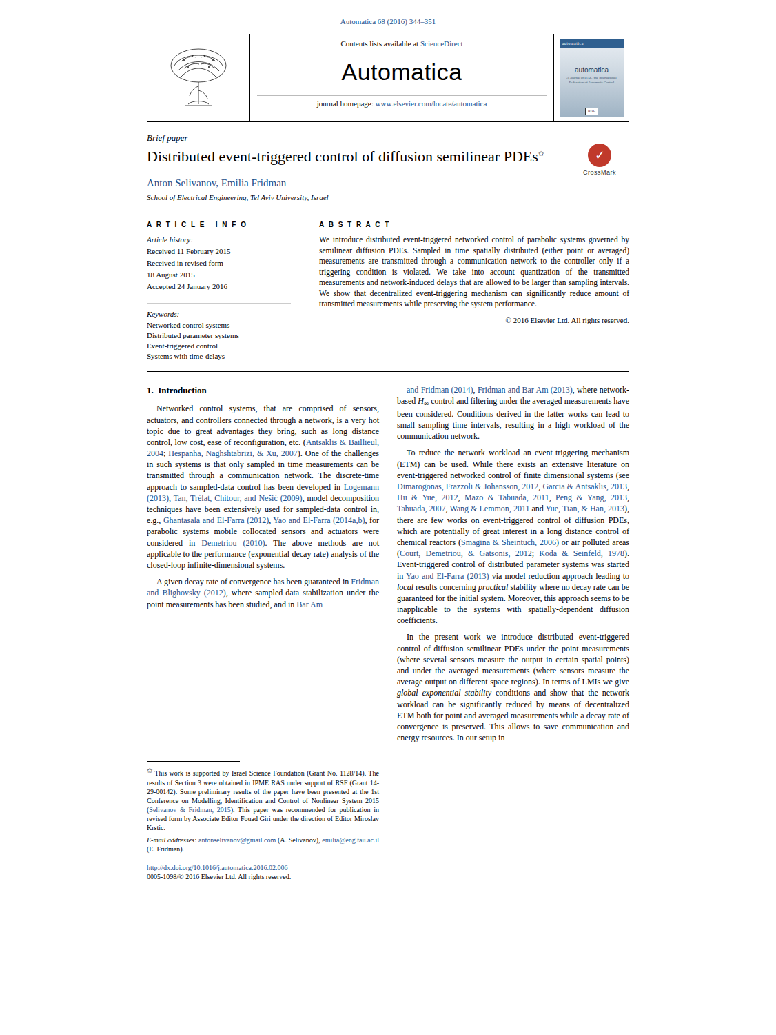Automatica 68 (2016) 344–351
Contents lists available at ScienceDirect
Automatica
journal homepage: www.elsevier.com/locate/automatica
automatica
automatica
A Journal of IFAC, the International
Federation of Automatic Control
IFAC
Brief paper
✓
CrossMark
Distributed event-triggered control of diffusion semilinear PDEs✩
Anton Selivanov, Emilia Fridman
School of Electrical Engineering, Tel Aviv University, Israel
A R T I C L E I N F O
Article history:
Received 11 February 2015
Received in revised form
18 August 2015
Accepted 24 January 2016
Keywords:
Networked control systems
Distributed parameter systems
Event-triggered control
Systems with time-delays
A B S T R A C T
We introduce distributed event-triggered networked control of parabolic systems governed by semilinear diffusion PDEs. Sampled in time spatially distributed (either point or averaged) measurements are transmitted through a communication network to the controller only if a triggering condition is violated. We take into account quantization of the transmitted measurements and network-induced delays that are allowed to be larger than sampling intervals. We show that decentralized event-triggering mechanism can significantly reduce amount of transmitted measurements while preserving the system performance.
© 2016 Elsevier Ltd. All rights reserved.
1. Introduction
Networked control systems, that are comprised of sensors, actuators, and controllers connected through a network, is a very hot topic due to great advantages they bring, such as long distance control, low cost, ease of reconfiguration, etc. (Antsaklis & Baillieul, 2004; Hespanha, Naghshtabrizi, & Xu, 2007). One of the challenges in such systems is that only sampled in time measurements can be transmitted through a communication network. The discrete-time approach to sampled-data control has been developed in Logemann (2013), Tan, Trélat, Chitour, and Nešić (2009), model decomposition techniques have been extensively used for sampled-data control in, e.g., Ghantasala and El-Farra (2012), Yao and El-Farra (2014a,b), for parabolic systems mobile collocated sensors and actuators were considered in Demetriou (2010). The above methods are not applicable to the performance (exponential decay rate) analysis of the closed-loop infinite-dimensional systems.
A given decay rate of convergence has been guaranteed in Fridman and Blighovsky (2012), where sampled-data stabilization under the point measurements has been studied, and in Bar Am
and Fridman (2014), Fridman and Bar Am (2013), where network-based H∞ control and filtering under the averaged measurements have been considered. Conditions derived in the latter works can lead to small sampling time intervals, resulting in a high workload of the communication network.
To reduce the network workload an event-triggering mechanism (ETM) can be used. While there exists an extensive literature on event-triggered networked control of finite dimensional systems (see Dimarogonas, Frazzoli & Johansson, 2012, Garcia & Antsaklis, 2013, Hu & Yue, 2012, Mazo & Tabuada, 2011, Peng & Yang, 2013, Tabuada, 2007, Wang & Lemmon, 2011 and Yue, Tian, & Han, 2013), there are few works on event-triggered control of diffusion PDEs, which are potentially of great interest in a long distance control of chemical reactors (Smagina & Sheintuch, 2006) or air polluted areas (Court, Demetriou, & Gatsonis, 2012; Koda & Seinfeld, 1978). Event-triggered control of distributed parameter systems was started in Yao and El-Farra (2013) via model reduction approach leading to local results concerning practical stability where no decay rate can be guaranteed for the initial system. Moreover, this approach seems to be inapplicable to the systems with spatially-dependent diffusion coefficients.
In the present work we introduce distributed event-triggered control of diffusion semilinear PDEs under the point measurements (where several sensors measure the output in certain spatial points) and under the averaged measurements (where sensors measure the average output on different space regions). In terms of LMIs we give global exponential stability conditions and show that the network workload can be significantly reduced by means of decentralized ETM both for point and averaged measurements while a decay rate of convergence is preserved. This allows to save communication and energy resources. In our setup in
✩ This work is supported by Israel Science Foundation (Grant No. 1128/14). The results of Section 3 were obtained in IPME RAS under support of RSF (Grant 14-29-00142). Some preliminary results of the paper have been presented at the 1st Conference on Modelling, Identification and Control of Nonlinear System 2015 (Selivanov & Fridman, 2015). This paper was recommended for publication in revised form by Associate Editor Fouad Giri under the direction of Editor Miroslav Krstic.
E-mail addresses: antonselivanov@gmail.com (A. Selivanov), emilia@eng.tau.ac.il (E. Fridman).
http://dx.doi.org/10.1016/j.automatica.2016.02.006
0005-1098/© 2016 Elsevier Ltd. All rights reserved.